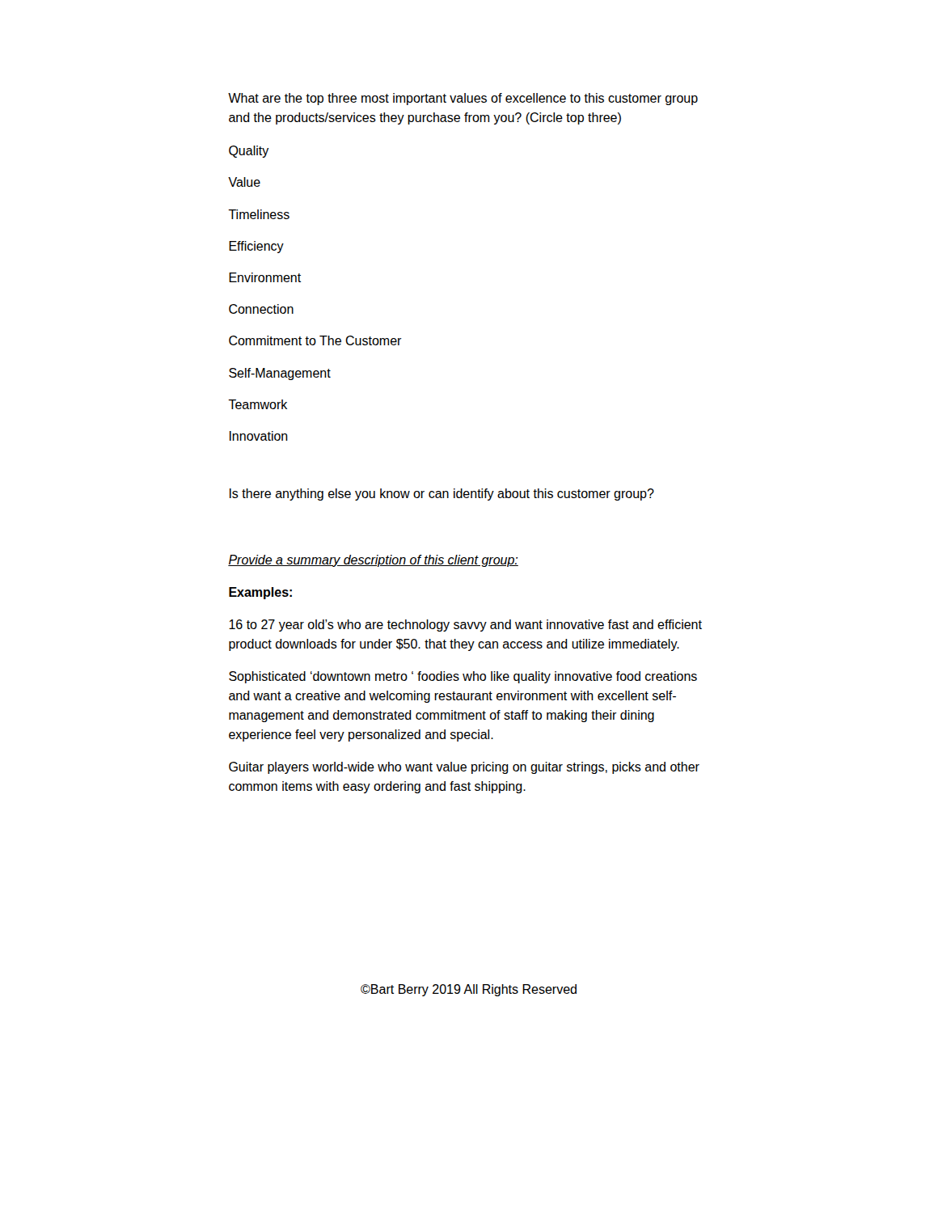What are the top three most important values of excellence to this customer group and the products/services they purchase from you? (Circle top three)
Quality
Value
Timeliness
Efficiency
Environment
Connection
Commitment to The Customer
Self-Management
Teamwork
Innovation
Is there anything else you know or can identify about this customer group?
Provide a summary description of this client group:
Examples:
16 to 27 year old’s who are technology savvy and want innovative fast and efficient product downloads for under $50. that they can access and utilize immediately.
Sophisticated ‘downtown metro ‘ foodies who like quality innovative food creations and want a creative and welcoming restaurant environment with excellent self-management and demonstrated commitment of staff to making their dining experience feel very personalized and special.
Guitar players world-wide who want value pricing on guitar strings, picks and other common items with easy ordering and fast shipping.
©Bart Berry 2019 All Rights Reserved